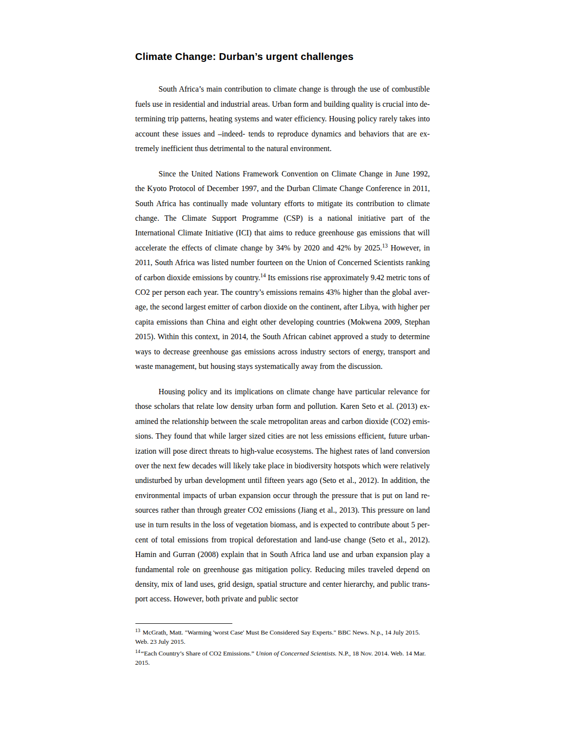Climate Change: Durban’s urgent challenges
South Africa’s main contribution to climate change is through the use of combustible fuels use in residential and industrial areas. Urban form and building quality is crucial into determining trip patterns, heating systems and water efficiency. Housing policy rarely takes into account these issues and –indeed- tends to reproduce dynamics and behaviors that are extremely inefficient thus detrimental to the natural environment.
Since the United Nations Framework Convention on Climate Change in June 1992, the Kyoto Protocol of December 1997, and the Durban Climate Change Conference in 2011, South Africa has continually made voluntary efforts to mitigate its contribution to climate change. The Climate Support Programme (CSP) is a national initiative part of the International Climate Initiative (ICI) that aims to reduce greenhouse gas emissions that will accelerate the effects of climate change by 34% by 2020 and 42% by 2025.13 However, in 2011, South Africa was listed number fourteen on the Union of Concerned Scientists ranking of carbon dioxide emissions by country.14 Its emissions rise approximately 9.42 metric tons of CO2 per person each year. The country’s emissions remains 43% higher than the global average, the second largest emitter of carbon dioxide on the continent, after Libya, with higher per capita emissions than China and eight other developing countries (Mokwena 2009, Stephan 2015). Within this context, in 2014, the South African cabinet approved a study to determine ways to decrease greenhouse gas emissions across industry sectors of energy, transport and waste management, but housing stays systematically away from the discussion.
Housing policy and its implications on climate change have particular relevance for those scholars that relate low density urban form and pollution. Karen Seto et al. (2013) examined the relationship between the scale metropolitan areas and carbon dioxide (CO2) emissions. They found that while larger sized cities are not less emissions efficient, future urbanization will pose direct threats to high-value ecosystems. The highest rates of land conversion over the next few decades will likely take place in biodiversity hotspots which were relatively undisturbed by urban development until fifteen years ago (Seto et al., 2012). In addition, the environmental impacts of urban expansion occur through the pressure that is put on land resources rather than through greater CO2 emissions (Jiang et al., 2013). This pressure on land use in turn results in the loss of vegetation biomass, and is expected to contribute about 5 percent of total emissions from tropical deforestation and land-use change (Seto et al., 2012). Hamin and Gurran (2008) explain that in South Africa land use and urban expansion play a fundamental role on greenhouse gas mitigation policy. Reducing miles traveled depend on density, mix of land uses, grid design, spatial structure and center hierarchy, and public transport access. However, both private and public sector
13 McGrath, Matt. "Warming 'worst Case' Must Be Considered Say Experts." BBC News. N.p., 14 July 2015. Web. 23 July 2015.
14“Each Country’s Share of CO2 Emissions.” Union of Concerned Scientists. N.P., 18 Nov. 2014. Web. 14 Mar. 2015.